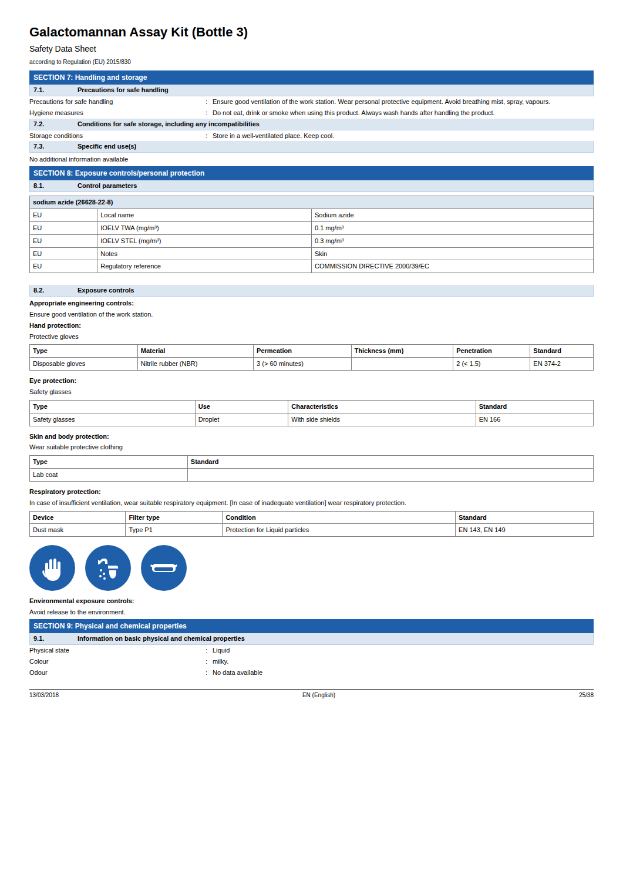Galactomannan Assay Kit (Bottle 3)
Safety Data Sheet
according to Regulation (EU) 2015/830
SECTION 7: Handling and storage
7.1. Precautions for safe handling
Precautions for safe handling
:
Ensure good ventilation of the work station. Wear personal protective equipment. Avoid breathing mist, spray, vapours.
Hygiene measures
:
Do not eat, drink or smoke when using this product. Always wash hands after handling the product.
7.2. Conditions for safe storage, including any incompatibilities
Storage conditions
:
Store in a well-ventilated place. Keep cool.
7.3. Specific end use(s)
No additional information available
SECTION 8: Exposure controls/personal protection
8.1. Control parameters
| sodium azide (26628-22-8) |
| EU | Local name | Sodium azide |
| EU | IOELV TWA (mg/m³) | 0.1 mg/m³ |
| EU | IOELV STEL (mg/m³) | 0.3 mg/m³ |
| EU | Notes | Skin |
| EU | Regulatory reference | COMMISSION DIRECTIVE 2000/39/EC |
8.2. Exposure controls
Appropriate engineering controls:
Ensure good ventilation of the work station.
Hand protection:
Protective gloves
| Type | Material | Permeation | Thickness (mm) | Penetration | Standard |
| --- | --- | --- | --- | --- | --- |
| Disposable gloves | Nitrile rubber (NBR) | 3 (> 60 minutes) | | 2 (< 1.5) | EN 374-2 |
Eye protection:
Safety glasses
| Type | Use | Characteristics | Standard |
| --- | --- | --- | --- |
| Safety glasses | Droplet | With side shields | EN 166 |
Skin and body protection:
Wear suitable protective clothing
| Type | Standard |
| --- | --- |
| Lab coat | |
Respiratory protection:
In case of insufficient ventilation, wear suitable respiratory equipment. [In case of inadequate ventilation] wear respiratory protection.
| Device | Filter type | Condition | Standard |
| --- | --- | --- | --- |
| Dust mask | Type P1 | Protection for Liquid particles | EN 143, EN 149 |
Environmental exposure controls:
Avoid release to the environment.
SECTION 9: Physical and chemical properties
9.1. Information on basic physical and chemical properties
Physical state
:
Liquid
Colour
:
milky.
Odour
:
No data available
13/03/2018
EN (English)
25/38